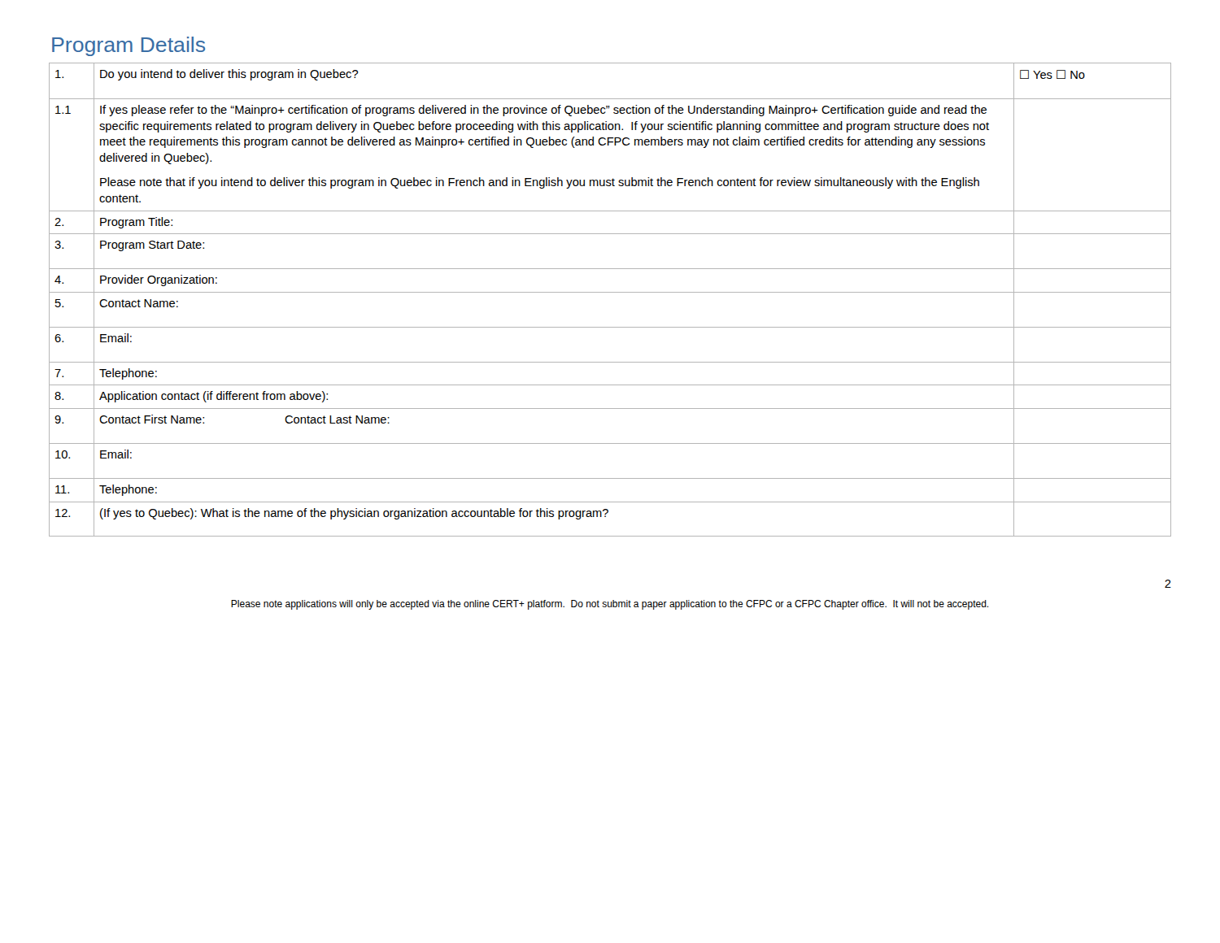Program Details
| 1. | Do you intend to deliver this program in Quebec? | ☐ Yes ☐ No |
| 1.1 | If yes please refer to the “Mainpro+ certification of programs delivered in the province of Quebec” section of the Understanding Mainpro+ Certification guide and read the specific requirements related to program delivery in Quebec before proceeding with this application. If your scientific planning committee and program structure does not meet the requirements this program cannot be delivered as Mainpro+ certified in Quebec (and CFPC members may not claim certified credits for attending any sessions delivered in Quebec). Please note that if you intend to deliver this program in Quebec in French and in English you must submit the French content for review simultaneously with the English content. | |
| 2. | Program Title: | |
| 3. | Program Start Date: | |
| 4. | Provider Organization: | |
| 5. | Contact Name: | |
| 6. | Email: | |
| 7. | Telephone: | |
| 8. | Application contact (if different from above): | |
| 9. | Contact First Name: Contact Last Name: | |
| 10. | Email: | |
| 11. | Telephone: | |
| 12. | (If yes to Quebec): What is the name of the physician organization accountable for this program? | |
2
Please note applications will only be accepted via the online CERT+ platform. Do not submit a paper application to the CFPC or a CFPC Chapter office. It will not be accepted.